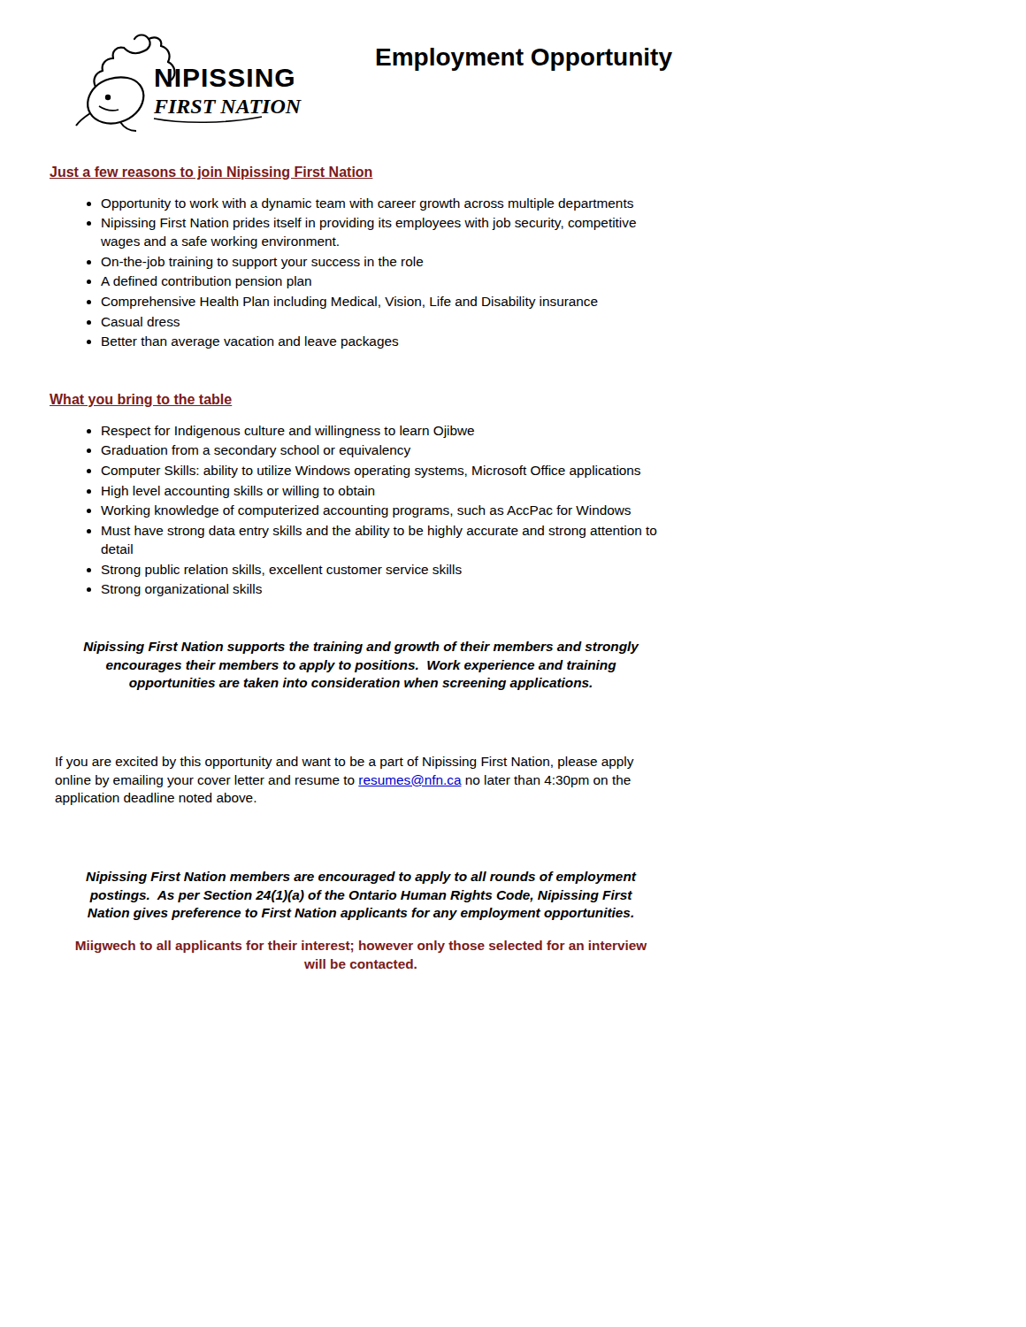NIPISSING FIRST NATION
Employment Opportunity
Just a few reasons to join Nipissing First Nation
Opportunity to work with a dynamic team with career growth across multiple departments
Nipissing First Nation prides itself in providing its employees with job security, competitive wages and a safe working environment.
On-the-job training to support your success in the role
A defined contribution pension plan
Comprehensive Health Plan including Medical, Vision, Life and Disability insurance
Casual dress
Better than average vacation and leave packages
What you bring to the table
Respect for Indigenous culture and willingness to learn Ojibwe
Graduation from a secondary school or equivalency
Computer Skills: ability to utilize Windows operating systems, Microsoft Office applications
High level accounting skills or willing to obtain
Working knowledge of computerized accounting programs, such as AccPac for Windows
Must have strong data entry skills and the ability to be highly accurate and strong attention to detail
Strong public relation skills, excellent customer service skills
Strong organizational skills
Nipissing First Nation supports the training and growth of their members and strongly encourages their members to apply to positions. Work experience and training opportunities are taken into consideration when screening applications.
If you are excited by this opportunity and want to be a part of Nipissing First Nation, please apply online by emailing your cover letter and resume to resumes@nfn.ca no later than 4:30pm on the application deadline noted above.
Nipissing First Nation members are encouraged to apply to all rounds of employment postings. As per Section 24(1)(a) of the Ontario Human Rights Code, Nipissing First Nation gives preference to First Nation applicants for any employment opportunities.
Miigwech to all applicants for their interest; however only those selected for an interview will be contacted.